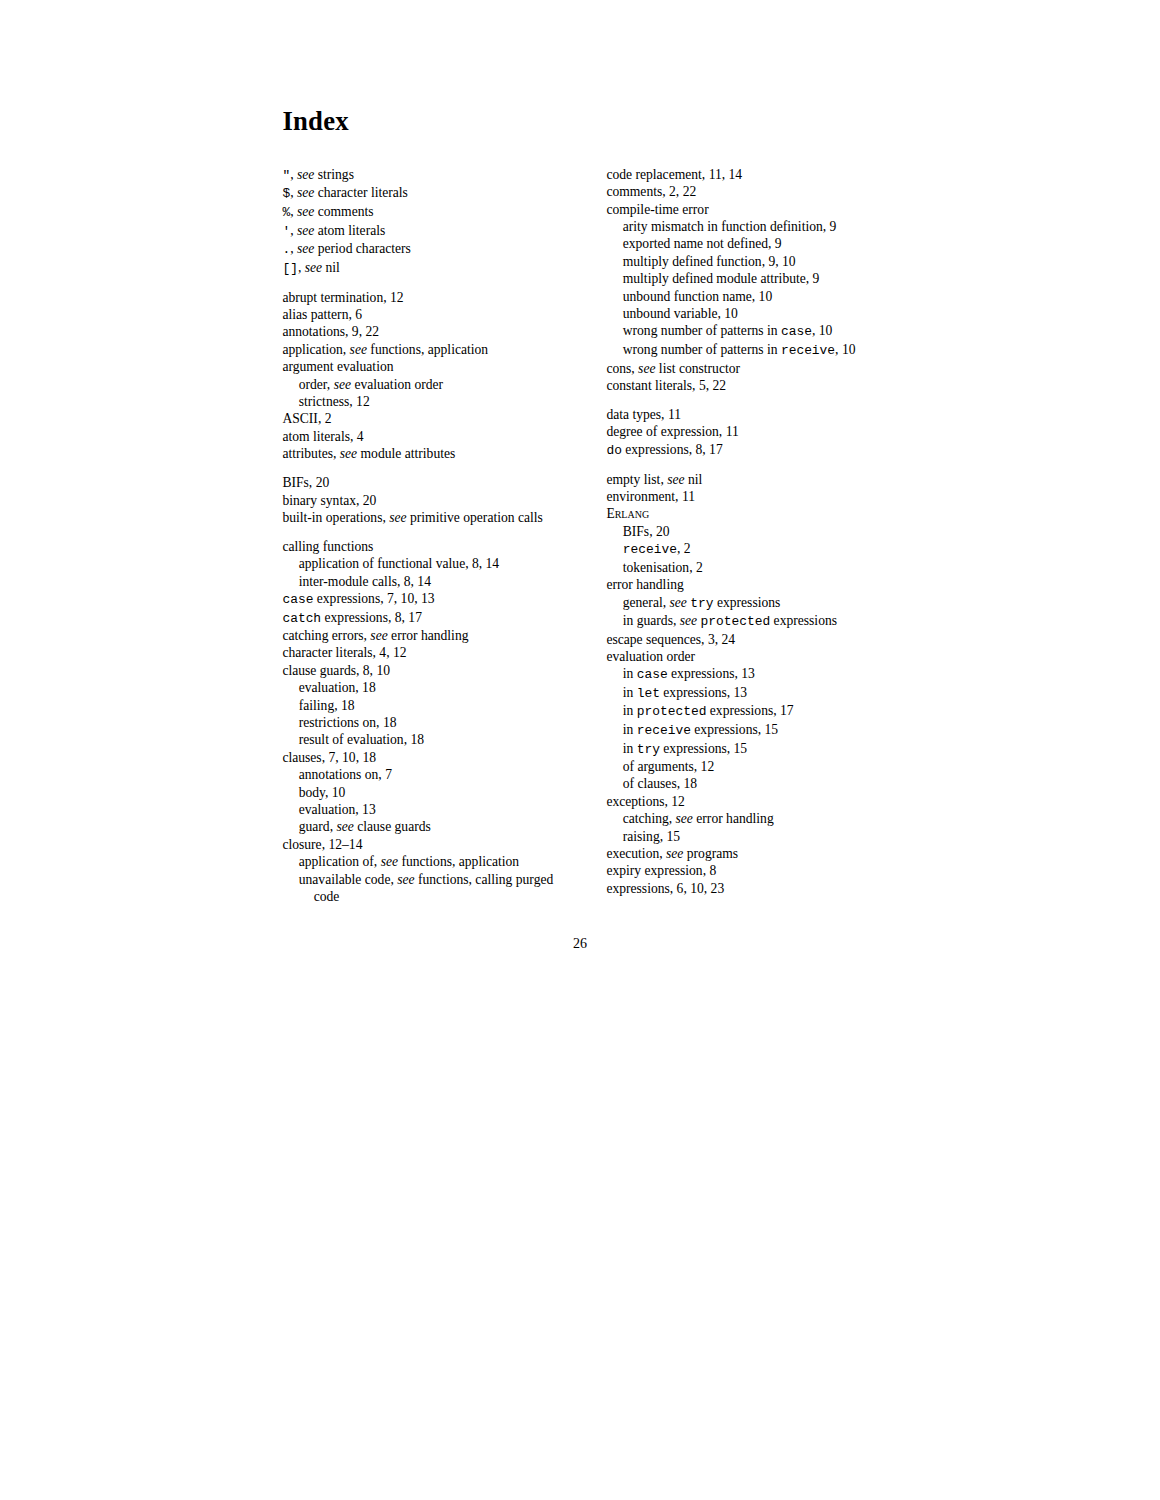Index
", see strings
$, see character literals
%, see comments
', see atom literals
., see period characters
[], see nil
abrupt termination, 12
alias pattern, 6
annotations, 9, 22
application, see functions, application
argument evaluation
order, see evaluation order
strictness, 12
ASCII, 2
atom literals, 4
attributes, see module attributes
BIFs, 20
binary syntax, 20
built-in operations, see primitive operation calls
calling functions
application of functional value, 8, 14
inter-module calls, 8, 14
case expressions, 7, 10, 13
catch expressions, 8, 17
catching errors, see error handling
character literals, 4, 12
clause guards, 8, 10
evaluation, 18
failing, 18
restrictions on, 18
result of evaluation, 18
clauses, 7, 10, 18
annotations on, 7
body, 10
evaluation, 13
guard, see clause guards
closure, 12–14
application of, see functions, application
unavailable code, see functions, calling purged code
code replacement, 11, 14
comments, 2, 22
compile-time error
arity mismatch in function definition, 9
exported name not defined, 9
multiply defined function, 9, 10
multiply defined module attribute, 9
unbound function name, 10
unbound variable, 10
wrong number of patterns in case, 10
wrong number of patterns in receive, 10
cons, see list constructor
constant literals, 5, 22
data types, 11
degree of expression, 11
do expressions, 8, 17
empty list, see nil
environment, 11
Erlang
BIFs, 20
receive, 2
tokenisation, 2
error handling
general, see try expressions
in guards, see protected expressions
escape sequences, 3, 24
evaluation order
in case expressions, 13
in let expressions, 13
in protected expressions, 17
in receive expressions, 15
in try expressions, 15
of arguments, 12
of clauses, 18
exceptions, 12
catching, see error handling
raising, 15
execution, see programs
expiry expression, 8
expressions, 6, 10, 23
26